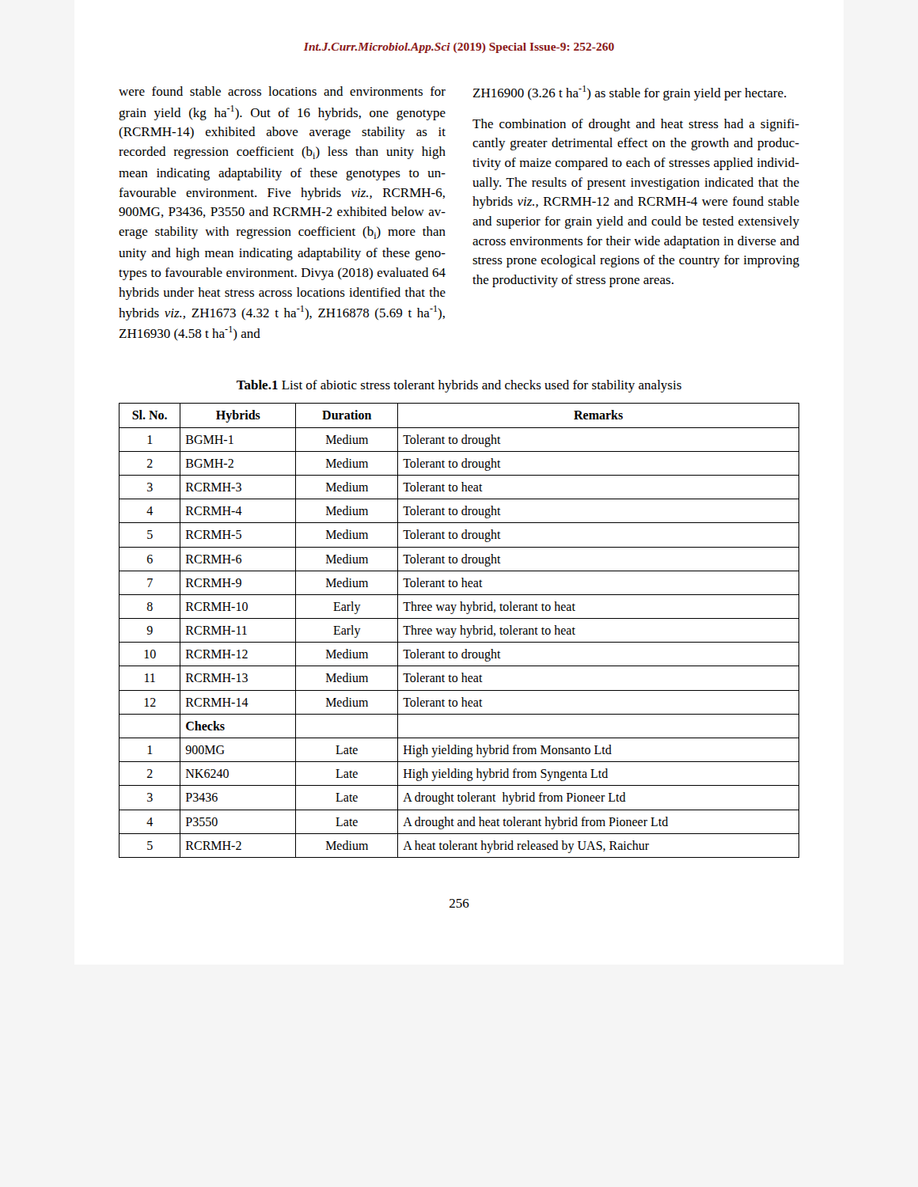Int.J.Curr.Microbiol.App.Sci (2019) Special Issue-9: 252-260
were found stable across locations and environments for grain yield (kg ha-1). Out of 16 hybrids, one genotype (RCRMH-14) exhibited above average stability as it recorded regression coefficient (bi) less than unity high mean indicating adaptability of these genotypes to unfavourable environment. Five hybrids viz., RCRMH-6, 900MG, P3436, P3550 and RCRMH-2 exhibited below average stability with regression coefficient (bi) more than unity and high mean indicating adaptability of these genotypes to favourable environment. Divya (2018) evaluated 64 hybrids under heat stress across locations identified that the hybrids viz., ZH1673 (4.32 t ha-1), ZH16878 (5.69 t ha-1), ZH16930 (4.58 t ha-1) and
ZH16900 (3.26 t ha-1) as stable for grain yield per hectare.
The combination of drought and heat stress had a significantly greater detrimental effect on the growth and productivity of maize compared to each of stresses applied individually. The results of present investigation indicated that the hybrids viz., RCRMH-12 and RCRMH-4 were found stable and superior for grain yield and could be tested extensively across environments for their wide adaptation in diverse and stress prone ecological regions of the country for improving the productivity of stress prone areas.
Table.1 List of abiotic stress tolerant hybrids and checks used for stability analysis
| Sl. No. | Hybrids | Duration | Remarks |
| --- | --- | --- | --- |
| 1 | BGMH-1 | Medium | Tolerant to drought |
| 2 | BGMH-2 | Medium | Tolerant to drought |
| 3 | RCRMH-3 | Medium | Tolerant to heat |
| 4 | RCRMH-4 | Medium | Tolerant to drought |
| 5 | RCRMH-5 | Medium | Tolerant to drought |
| 6 | RCRMH-6 | Medium | Tolerant to drought |
| 7 | RCRMH-9 | Medium | Tolerant to heat |
| 8 | RCRMH-10 | Early | Three way hybrid, tolerant to heat |
| 9 | RCRMH-11 | Early | Three way hybrid, tolerant to heat |
| 10 | RCRMH-12 | Medium | Tolerant to drought |
| 11 | RCRMH-13 | Medium | Tolerant to heat |
| 12 | RCRMH-14 | Medium | Tolerant to heat |
| | Checks | | |
| 1 | 900MG | Late | High yielding hybrid from Monsanto Ltd |
| 2 | NK6240 | Late | High yielding hybrid from Syngenta Ltd |
| 3 | P3436 | Late | A drought tolerant hybrid from Pioneer Ltd |
| 4 | P3550 | Late | A drought and heat tolerant hybrid from Pioneer Ltd |
| 5 | RCRMH-2 | Medium | A heat tolerant hybrid released by UAS, Raichur |
256